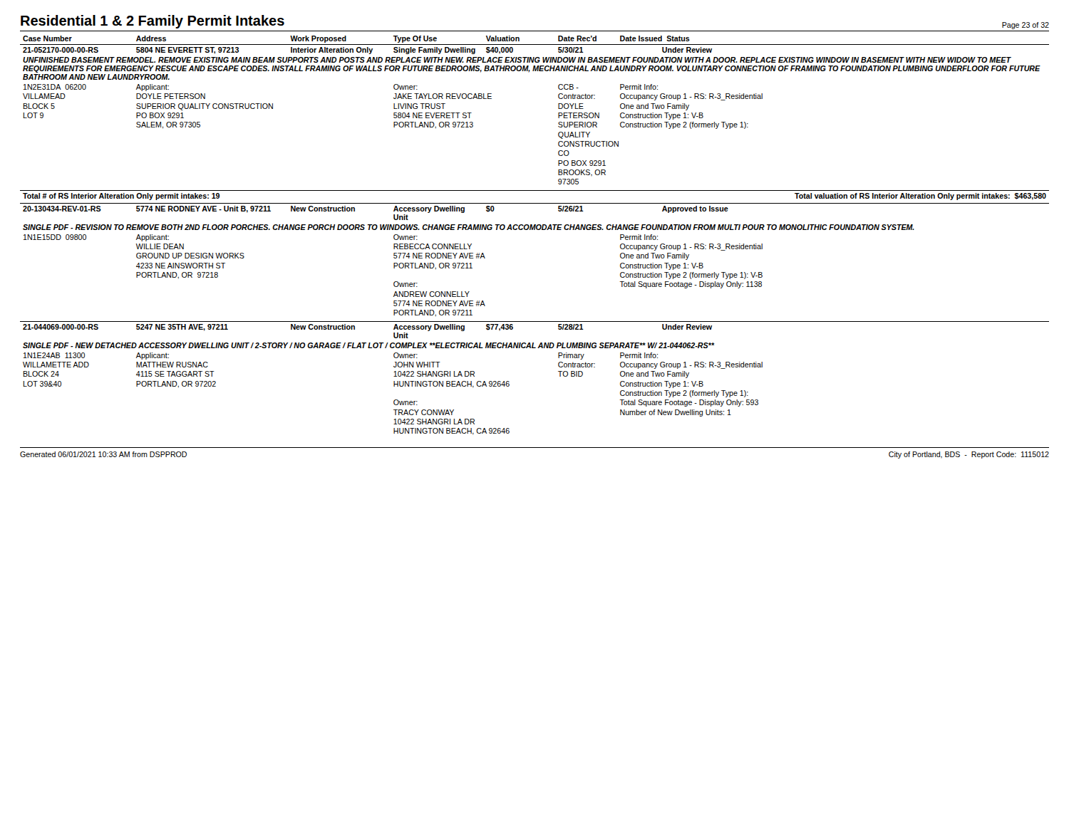Residential 1 & 2 Family Permit Intakes
Page 23 of 32
| Case Number | Address | Work Proposed | Type Of Use | Valuation | Date Rec'd | Date Issued Status |
| --- | --- | --- | --- | --- | --- | --- |
| 21-052170-000-00-RS | 5804 NE EVERETT ST, 97213 | Interior Alteration Only | Single Family Dwelling | $40,000 | 5/30/21 | Under Review |
| UNFINISHED BASEMENT REMODEL. REMOVE EXISTING MAIN BEAM SUPPORTS AND POSTS AND REPLACE WITH NEW. REPLACE EXISTING WINDOW IN BASEMENT FOUNDATION WITH A DOOR. REPLACE EXISTING WINDOW IN BASEMENT WITH NEW WIDOW TO MEET REQUIREMENTS FOR EMERGENCY RESCUE AND ESCAPE CODES. INSTALL FRAMING OF WALLS FOR FUTURE BEDROOMS, BATHROOM, MECHANICHAL AND LAUNDRY ROOM. VOLUNTARY CONNECTION OF FRAMING TO FOUNDATION PLUMBING UNDERFLOOR FOR FUTURE BATHROOM AND NEW LAUNDRYROOM. |
| 1N2E31DA 06200 VILLAMEAD BLOCK 5 LOT 9 | Applicant: DOYLE PETERSON SUPERIOR QUALITY CONSTRUCTION PO BOX 9291 SALEM, OR 97305 | Owner: JAKE TAYLOR REVOCABLE LIVING TRUST 5804 NE EVERETT ST PORTLAND, OR 97213 | CCB - Contractor: DOYLE PETERSON SUPERIOR QUALITY CONSTRUCTION CO PO BOX 9291 BROOKS, OR 97305 | Permit Info: Occupancy Group 1 - RS: R-3_Residential One and Two Family Construction Type 1: V-B Construction Type 2 (formerly Type 1): |
| Total # of RS Interior Alteration Only permit intakes: 19 | Total valuation of RS Interior Alteration Only permit intakes: $463,580 |
| 20-130434-REV-01-RS | 5774 NE RODNEY AVE - Unit B, 97211 | New Construction | Accessory Dwelling Unit | $0 | 5/26/21 | Approved to Issue |
| SINGLE PDF - REVISION TO REMOVE BOTH 2ND FLOOR PORCHES. CHANGE PORCH DOORS TO WINDOWS. CHANGE FRAMING TO ACCOMODATE CHANGES. CHANGE FOUNDATION FROM MULTI POUR TO MONOLITHIC FOUNDATION SYSTEM. |
| 1N1E15DD 09800 | Applicant: WILLIE DEAN GROUND UP DESIGN WORKS 4233 NE AINSWORTH ST PORTLAND, OR 97218 | Owner: REBECCA CONNELLY 5774 NE RODNEY AVE #A PORTLAND, OR 97211 Owner: ANDREW CONNELLY 5774 NE RODNEY AVE #A PORTLAND, OR 97211 | | Permit Info: Occupancy Group 1 - RS: R-3_Residential One and Two Family Construction Type 1: V-B Construction Type 2 (formerly Type 1): V-B Total Square Footage - Display Only: 1138 |
| 21-044069-000-00-RS | 5247 NE 35TH AVE, 97211 | New Construction | Accessory Dwelling Unit | $77,436 | 5/28/21 | Under Review |
| SINGLE PDF - NEW DETACHED ACCESSORY DWELLING UNIT / 2-STORY / NO GARAGE / FLAT LOT / COMPLEX **ELECTRICAL MECHANICAL AND PLUMBING SEPARATE** W/ 21-044062-RS** |
| 1N1E24AB 11300 WILLAMETTE ADD BLOCK 24 LOT 39&40 | Applicant: MATTHEW RUSNAC 4115 SE TAGGART ST PORTLAND, OR 97202 | Owner: JOHN WHITT 10422 SHANGRI LA DR HUNTINGTON BEACH, CA 92646 Owner: TRACY CONWAY 10422 SHANGRI LA DR HUNTINGTON BEACH, CA 92646 | Primary Contractor: TO BID | Permit Info: Occupancy Group 1 - RS: R-3_Residential One and Two Family Construction Type 1: V-B Construction Type 2 (formerly Type 1): Total Square Footage - Display Only: 593 Number of New Dwelling Units: 1 |
Generated 06/01/2021 10:33 AM from DSPPROD
City of Portland, BDS - Report Code: 1115012